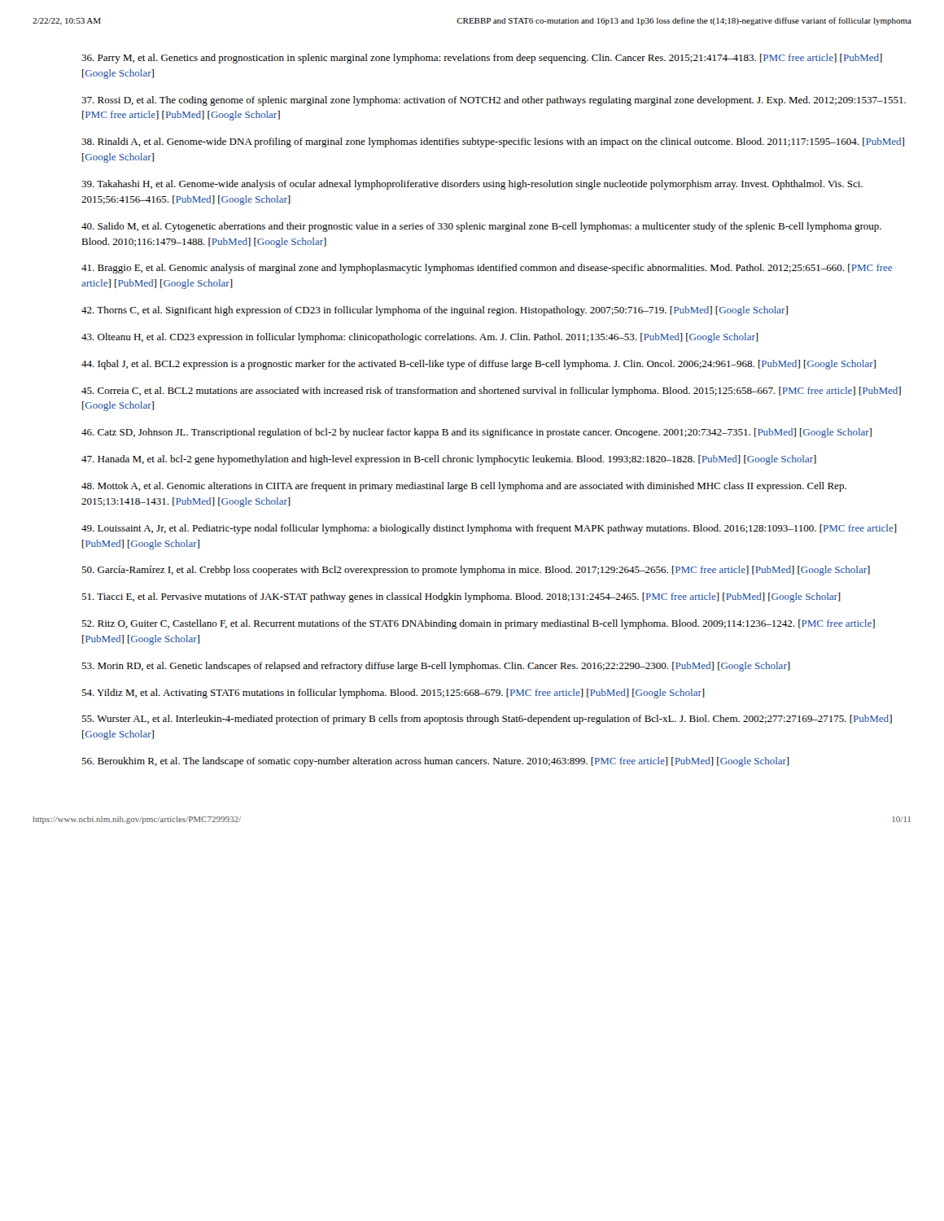2/22/22, 10:53 AM
CREBBP and STAT6 co-mutation and 16p13 and 1p36 loss define the t(14;18)-negative diffuse variant of follicular lymphoma
36. Parry M, et al. Genetics and prognostication in splenic marginal zone lymphoma: revelations from deep sequencing. Clin. Cancer Res. 2015;21:4174–4183. [PMC free article] [PubMed] [Google Scholar]
37. Rossi D, et al. The coding genome of splenic marginal zone lymphoma: activation of NOTCH2 and other pathways regulating marginal zone development. J. Exp. Med. 2012;209:1537–1551. [PMC free article] [PubMed] [Google Scholar]
38. Rinaldi A, et al. Genome-wide DNA profiling of marginal zone lymphomas identifies subtype-specific lesions with an impact on the clinical outcome. Blood. 2011;117:1595–1604. [PubMed] [Google Scholar]
39. Takahashi H, et al. Genome-wide analysis of ocular adnexal lymphoproliferative disorders using high-resolution single nucleotide polymorphism array. Invest. Ophthalmol. Vis. Sci. 2015;56:4156–4165. [PubMed] [Google Scholar]
40. Salido M, et al. Cytogenetic aberrations and their prognostic value in a series of 330 splenic marginal zone B-cell lymphomas: a multicenter study of the splenic B-cell lymphoma group. Blood. 2010;116:1479–1488. [PubMed] [Google Scholar]
41. Braggio E, et al. Genomic analysis of marginal zone and lymphoplasmacytic lymphomas identified common and disease-specific abnormalities. Mod. Pathol. 2012;25:651–660. [PMC free article] [PubMed] [Google Scholar]
42. Thorns C, et al. Significant high expression of CD23 in follicular lymphoma of the inguinal region. Histopathology. 2007;50:716–719. [PubMed] [Google Scholar]
43. Olteanu H, et al. CD23 expression in follicular lymphoma: clinicopathologic correlations. Am. J. Clin. Pathol. 2011;135:46–53. [PubMed] [Google Scholar]
44. Iqbal J, et al. BCL2 expression is a prognostic marker for the activated B-cell-like type of diffuse large B-cell lymphoma. J. Clin. Oncol. 2006;24:961–968. [PubMed] [Google Scholar]
45. Correia C, et al. BCL2 mutations are associated with increased risk of transformation and shortened survival in follicular lymphoma. Blood. 2015;125:658–667. [PMC free article] [PubMed] [Google Scholar]
46. Catz SD, Johnson JL. Transcriptional regulation of bcl-2 by nuclear factor kappa B and its significance in prostate cancer. Oncogene. 2001;20:7342–7351. [PubMed] [Google Scholar]
47. Hanada M, et al. bcl-2 gene hypomethylation and high-level expression in B-cell chronic lymphocytic leukemia. Blood. 1993;82:1820–1828. [PubMed] [Google Scholar]
48. Mottok A, et al. Genomic alterations in CIITA are frequent in primary mediastinal large B cell lymphoma and are associated with diminished MHC class II expression. Cell Rep. 2015;13:1418–1431. [PubMed] [Google Scholar]
49. Louissaint A, Jr, et al. Pediatric-type nodal follicular lymphoma: a biologically distinct lymphoma with frequent MAPK pathway mutations. Blood. 2016;128:1093–1100. [PMC free article] [PubMed] [Google Scholar]
50. García-Ramírez I, et al. Crebbp loss cooperates with Bcl2 overexpression to promote lymphoma in mice. Blood. 2017;129:2645–2656. [PMC free article] [PubMed] [Google Scholar]
51. Tiacci E, et al. Pervasive mutations of JAK-STAT pathway genes in classical Hodgkin lymphoma. Blood. 2018;131:2454–2465. [PMC free article] [PubMed] [Google Scholar]
52. Ritz O, Guiter C, Castellano F, et al. Recurrent mutations of the STAT6 DNAbinding domain in primary mediastinal B-cell lymphoma. Blood. 2009;114:1236–1242. [PMC free article] [PubMed] [Google Scholar]
53. Morin RD, et al. Genetic landscapes of relapsed and refractory diffuse large B-cell lymphomas. Clin. Cancer Res. 2016;22:2290–2300. [PubMed] [Google Scholar]
54. Yildiz M, et al. Activating STAT6 mutations in follicular lymphoma. Blood. 2015;125:668–679. [PMC free article] [PubMed] [Google Scholar]
55. Wurster AL, et al. Interleukin-4-mediated protection of primary B cells from apoptosis through Stat6-dependent up-regulation of Bcl-xL. J. Biol. Chem. 2002;277:27169–27175. [PubMed] [Google Scholar]
56. Beroukhim R, et al. The landscape of somatic copy-number alteration across human cancers. Nature. 2010;463:899. [PMC free article] [PubMed] [Google Scholar]
https://www.ncbi.nlm.nih.gov/pmc/articles/PMC7299932/
10/11